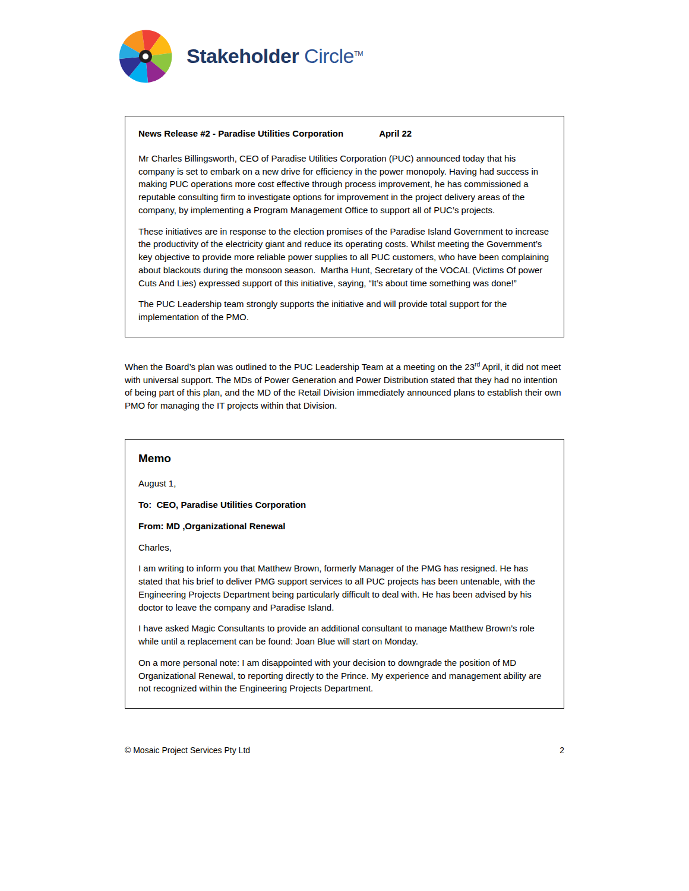Stakeholder CircleTM
News Release #2 - Paradise Utilities Corporation April 22
Mr Charles Billingsworth, CEO of Paradise Utilities Corporation (PUC) announced today that his company is set to embark on a new drive for efficiency in the power monopoly. Having had success in making PUC operations more cost effective through process improvement, he has commissioned a reputable consulting firm to investigate options for improvement in the project delivery areas of the company, by implementing a Program Management Office to support all of PUC’s projects.
These initiatives are in response to the election promises of the Paradise Island Government to increase the productivity of the electricity giant and reduce its operating costs. Whilst meeting the Government’s key objective to provide more reliable power supplies to all PUC customers, who have been complaining about blackouts during the monsoon season. Martha Hunt, Secretary of the VOCAL (Victims Of power Cuts And Lies) expressed support of this initiative, saying, “It’s about time something was done!”
The PUC Leadership team strongly supports the initiative and will provide total support for the implementation of the PMO.
When the Board’s plan was outlined to the PUC Leadership Team at a meeting on the 23rd April, it did not meet with universal support. The MDs of Power Generation and Power Distribution stated that they had no intention of being part of this plan, and the MD of the Retail Division immediately announced plans to establish their own PMO for managing the IT projects within that Division.
Memo
August 1,
To: CEO, Paradise Utilities Corporation
From: MD ,Organizational Renewal
Charles,
I am writing to inform you that Matthew Brown, formerly Manager of the PMG has resigned. He has stated that his brief to deliver PMG support services to all PUC projects has been untenable, with the Engineering Projects Department being particularly difficult to deal with. He has been advised by his doctor to leave the company and Paradise Island.
I have asked Magic Consultants to provide an additional consultant to manage Matthew Brown’s role while until a replacement can be found: Joan Blue will start on Monday.
On a more personal note: I am disappointed with your decision to downgrade the position of MD Organizational Renewal, to reporting directly to the Prince. My experience and management ability are not recognized within the Engineering Projects Department.
© Mosaic Project Services Pty Ltd 2